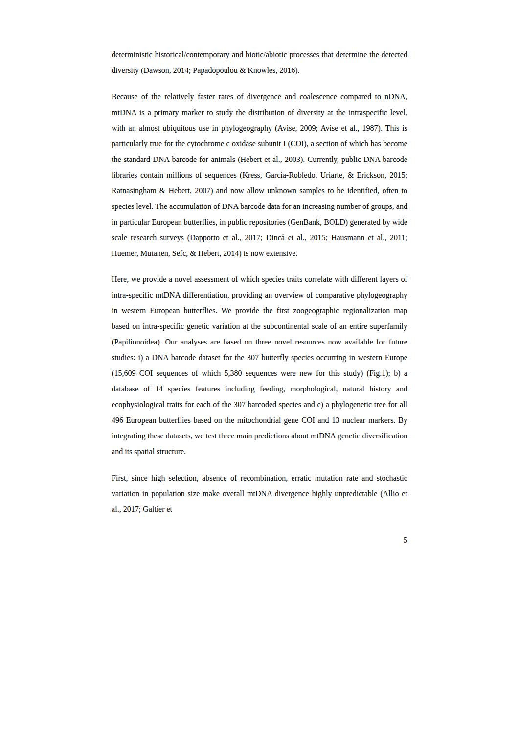deterministic historical/contemporary and biotic/abiotic processes that determine the detected diversity (Dawson, 2014; Papadopoulou & Knowles, 2016).
Because of the relatively faster rates of divergence and coalescence compared to nDNA, mtDNA is a primary marker to study the distribution of diversity at the intraspecific level, with an almost ubiquitous use in phylogeography (Avise, 2009; Avise et al., 1987). This is particularly true for the cytochrome c oxidase subunit I (COI), a section of which has become the standard DNA barcode for animals (Hebert et al., 2003). Currently, public DNA barcode libraries contain millions of sequences (Kress, García-Robledo, Uriarte, & Erickson, 2015; Ratnasingham & Hebert, 2007) and now allow unknown samples to be identified, often to species level. The accumulation of DNA barcode data for an increasing number of groups, and in particular European butterflies, in public repositories (GenBank, BOLD) generated by wide scale research surveys (Dapporto et al., 2017; Dincă et al., 2015; Hausmann et al., 2011; Huemer, Mutanen, Sefc, & Hebert, 2014) is now extensive.
Here, we provide a novel assessment of which species traits correlate with different layers of intra-specific mtDNA differentiation, providing an overview of comparative phylogeography in western European butterflies. We provide the first zoogeographic regionalization map based on intra-specific genetic variation at the subcontinental scale of an entire superfamily (Papilionoidea). Our analyses are based on three novel resources now available for future studies: i) a DNA barcode dataset for the 307 butterfly species occurring in western Europe (15,609 COI sequences of which 5,380 sequences were new for this study) (Fig.1); b) a database of 14 species features including feeding, morphological, natural history and ecophysiological traits for each of the 307 barcoded species and c) a phylogenetic tree for all 496 European butterflies based on the mitochondrial gene COI and 13 nuclear markers. By integrating these datasets, we test three main predictions about mtDNA genetic diversification and its spatial structure.
First, since high selection, absence of recombination, erratic mutation rate and stochastic variation in population size make overall mtDNA divergence highly unpredictable (Allio et al., 2017; Galtier et
5